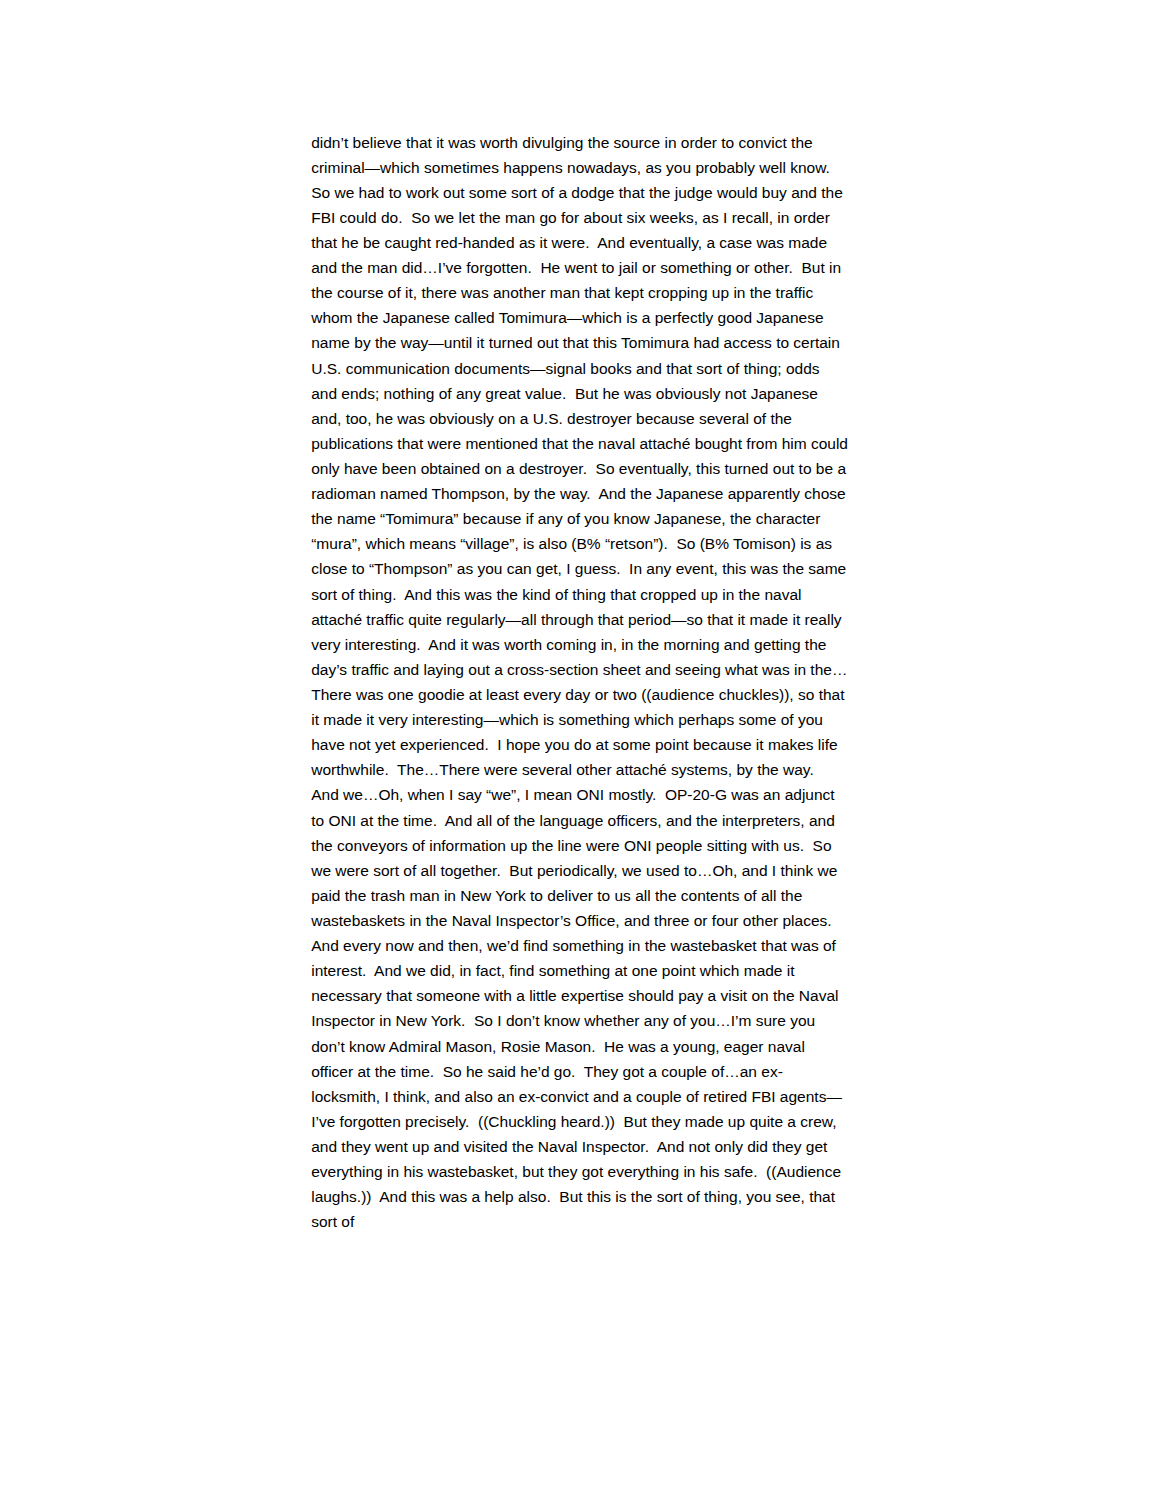didn’t believe that it was worth divulging the source in order to convict the criminal—which sometimes happens nowadays, as you probably well know. So we had to work out some sort of a dodge that the judge would buy and the FBI could do. So we let the man go for about six weeks, as I recall, in order that he be caught red-handed as it were. And eventually, a case was made and the man did…I’ve forgotten. He went to jail or something or other. But in the course of it, there was another man that kept cropping up in the traffic whom the Japanese called Tomimura—which is a perfectly good Japanese name by the way—until it turned out that this Tomimura had access to certain U.S. communication documents—signal books and that sort of thing; odds and ends; nothing of any great value. But he was obviously not Japanese and, too, he was obviously on a U.S. destroyer because several of the publications that were mentioned that the naval attaché bought from him could only have been obtained on a destroyer. So eventually, this turned out to be a radioman named Thompson, by the way. And the Japanese apparently chose the name “Tomimura” because if any of you know Japanese, the character “mura”, which means “village”, is also (B% “retson”). So (B% Tomison) is as close to “Thompson” as you can get, I guess. In any event, this was the same sort of thing. And this was the kind of thing that cropped up in the naval attaché traffic quite regularly—all through that period—so that it made it really very interesting. And it was worth coming in, in the morning and getting the day’s traffic and laying out a cross-section sheet and seeing what was in the…There was one goodie at least every day or two ((audience chuckles)), so that it made it very interesting—which is something which perhaps some of you have not yet experienced. I hope you do at some point because it makes life worthwhile. The…There were several other attaché systems, by the way. And we…Oh, when I say “we”, I mean ONI mostly. OP-20-G was an adjunct to ONI at the time. And all of the language officers, and the interpreters, and the conveyors of information up the line were ONI people sitting with us. So we were sort of all together. But periodically, we used to…Oh, and I think we paid the trash man in New York to deliver to us all the contents of all the wastebaskets in the Naval Inspector’s Office, and three or four other places. And every now and then, we’d find something in the wastebasket that was of interest. And we did, in fact, find something at one point which made it necessary that someone with a little expertise should pay a visit on the Naval Inspector in New York. So I don’t know whether any of you…I’m sure you don’t know Admiral Mason, Rosie Mason. He was a young, eager naval officer at the time. So he said he’d go. They got a couple of…an ex-locksmith, I think, and also an ex-convict and a couple of retired FBI agents—I’ve forgotten precisely. ((Chuckling heard.)) But they made up quite a crew, and they went up and visited the Naval Inspector. And not only did they get everything in his wastebasket, but they got everything in his safe. ((Audience laughs.)) And this was a help also. But this is the sort of thing, you see, that sort of